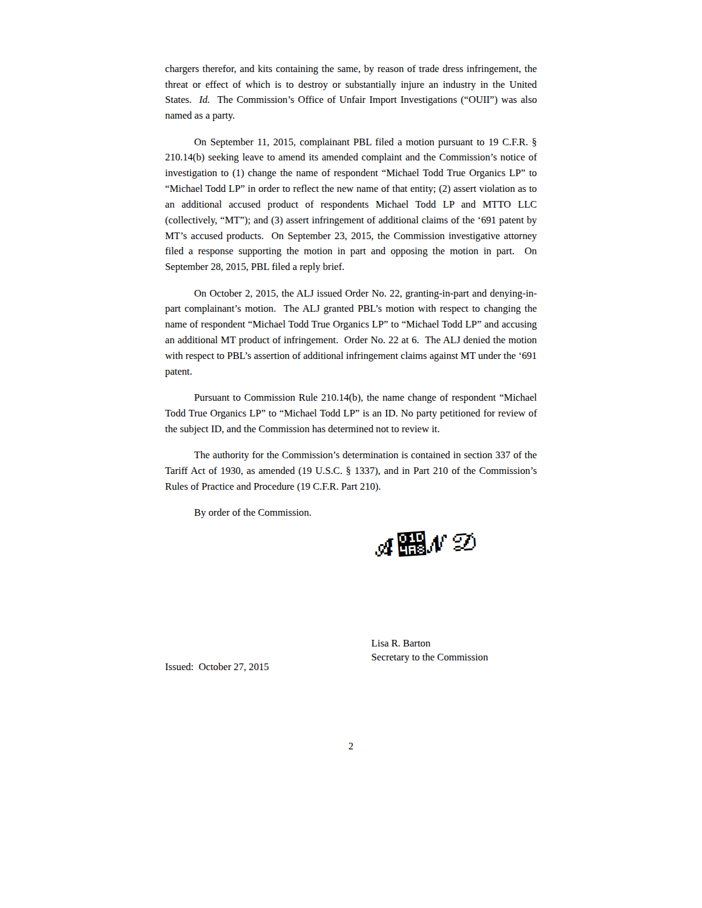chargers therefor, and kits containing the same, by reason of trade dress infringement, the threat or effect of which is to destroy or substantially injure an industry in the United States. Id. The Commission’s Office of Unfair Import Investigations (“OUII”) was also named as a party.
On September 11, 2015, complainant PBL filed a motion pursuant to 19 C.F.R. § 210.14(b) seeking leave to amend its amended complaint and the Commission’s notice of investigation to (1) change the name of respondent “Michael Todd True Organics LP” to “Michael Todd LP” in order to reflect the new name of that entity; (2) assert violation as to an additional accused product of respondents Michael Todd LP and MTTO LLC (collectively, “MT”); and (3) assert infringement of additional claims of the ‘691 patent by MT’s accused products. On September 23, 2015, the Commission investigative attorney filed a response supporting the motion in part and opposing the motion in part. On September 28, 2015, PBL filed a reply brief.
On October 2, 2015, the ALJ issued Order No. 22, granting-in-part and denying-in-part complainant’s motion. The ALJ granted PBL’s motion with respect to changing the name of respondent “Michael Todd True Organics LP” to “Michael Todd LP” and accusing an additional MT product of infringement. Order No. 22 at 6. The ALJ denied the motion with respect to PBL’s assertion of additional infringement claims against MT under the ‘691 patent.
Pursuant to Commission Rule 210.14(b), the name change of respondent “Michael Todd True Organics LP” to “Michael Todd LP” is an ID. No party petitioned for review of the subject ID, and the Commission has determined not to review it.
The authority for the Commission’s determination is contained in section 337 of the Tariff Act of 1930, as amended (19 U.S.C. § 1337), and in Part 210 of the Commission’s Rules of Practice and Procedure (19 C.F.R. Part 210).
By order of the Commission.
𝒜𝒨𝒩𝒟
Lisa R. Barton
Secretary to the Commission
Issued: October 27, 2015
2